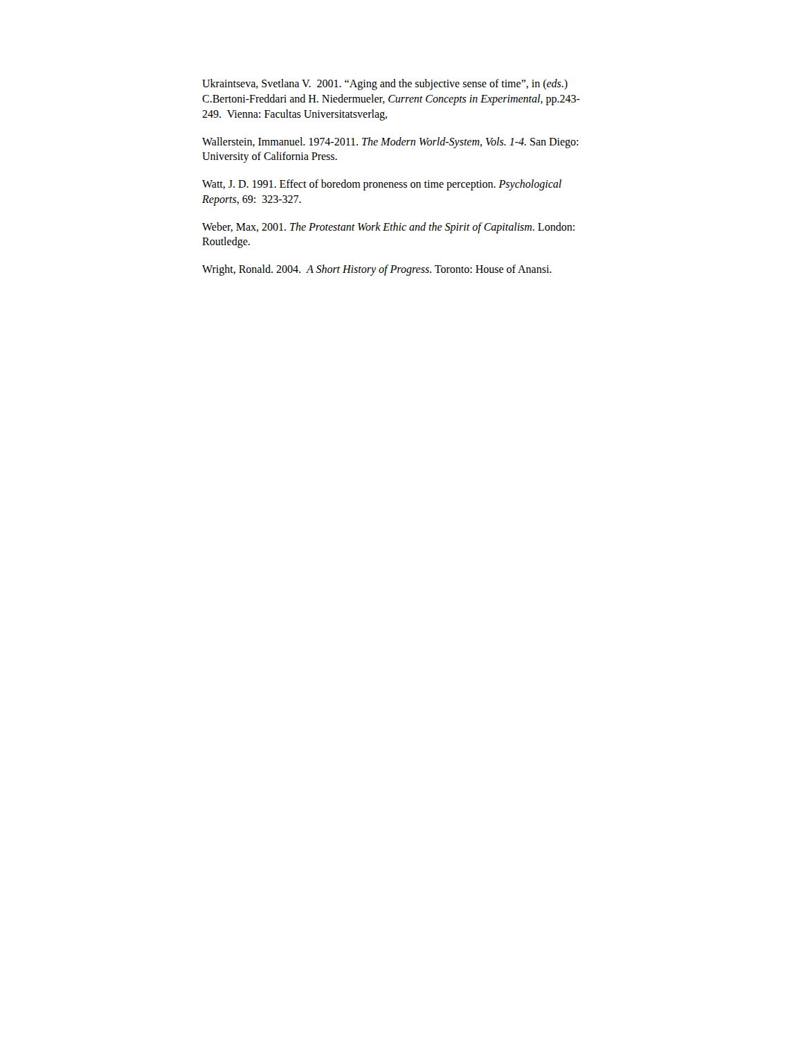Ukraintseva, Svetlana V. 2001. “Aging and the subjective sense of time”, in (eds.) C.Bertoni-Freddari and H. Niedermueler, Current Concepts in Experimental, pp.243-249. Vienna: Facultas Universitatsverlag,
Wallerstein, Immanuel. 1974-2011. The Modern World-System, Vols. 1-4. San Diego: University of California Press.
Watt, J. D. 1991. Effect of boredom proneness on time perception. Psychological Reports, 69: 323-327.
Weber, Max, 2001. The Protestant Work Ethic and the Spirit of Capitalism. London: Routledge.
Wright, Ronald. 2004. A Short History of Progress. Toronto: House of Anansi.